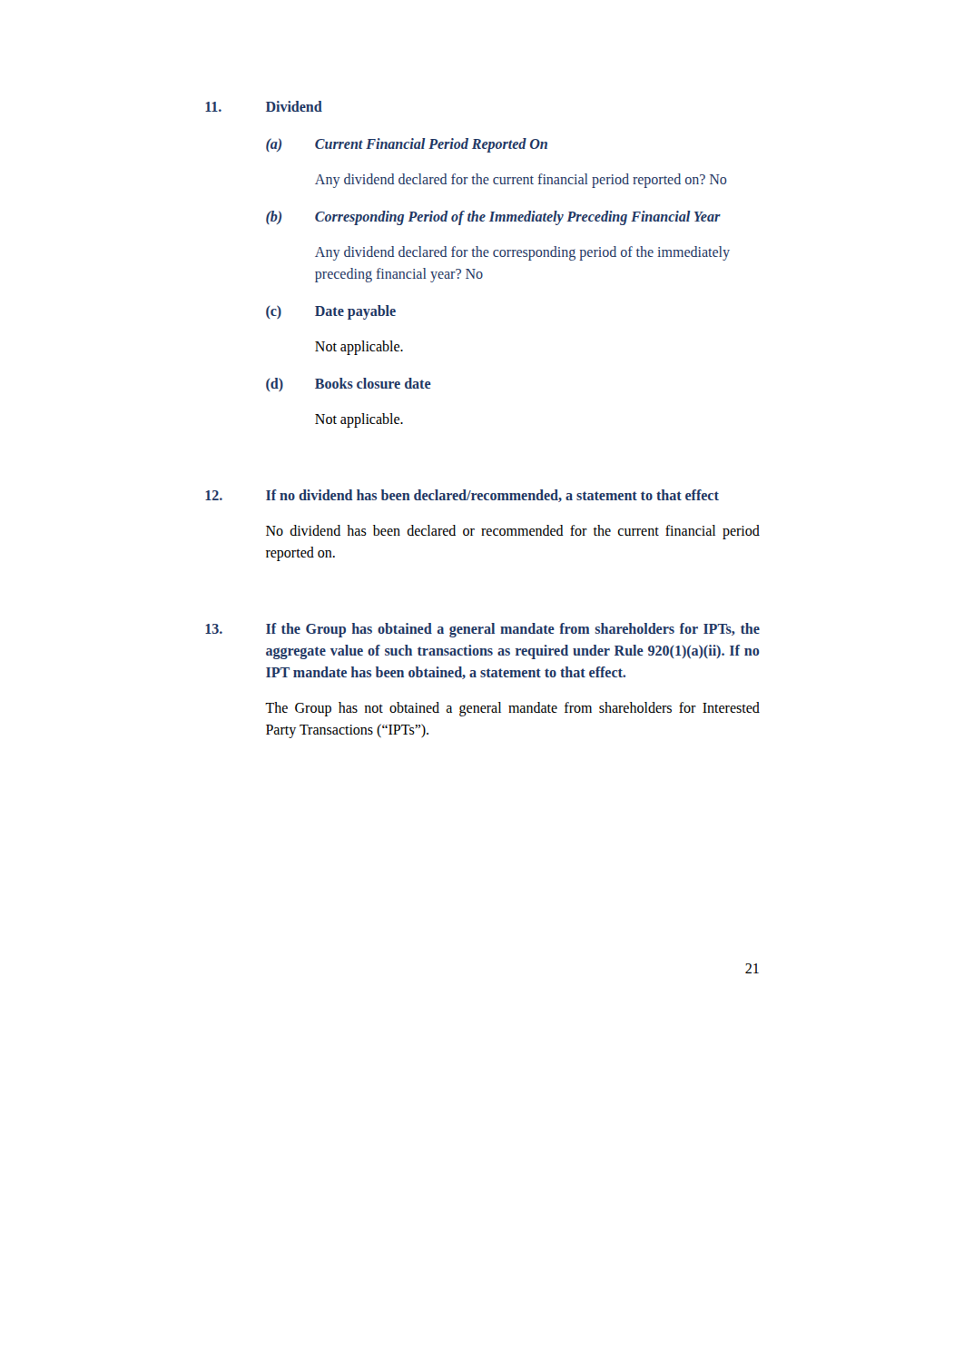11.
Dividend
(a)
Current Financial Period Reported On
Any dividend declared for the current financial period reported on? No
(b)
Corresponding Period of the Immediately Preceding Financial Year
Any dividend declared for the corresponding period of the immediately preceding financial year? No
(c)
Date payable
Not applicable.
(d)
Books closure date
Not applicable.
12.
If no dividend has been declared/recommended, a statement to that effect
No dividend has been declared or recommended for the current financial period reported on.
13.
If the Group has obtained a general mandate from shareholders for IPTs, the aggregate value of such transactions as required under Rule 920(1)(a)(ii). If no IPT mandate has been obtained, a statement to that effect.
The Group has not obtained a general mandate from shareholders for Interested Party Transactions (“IPTs”).
21